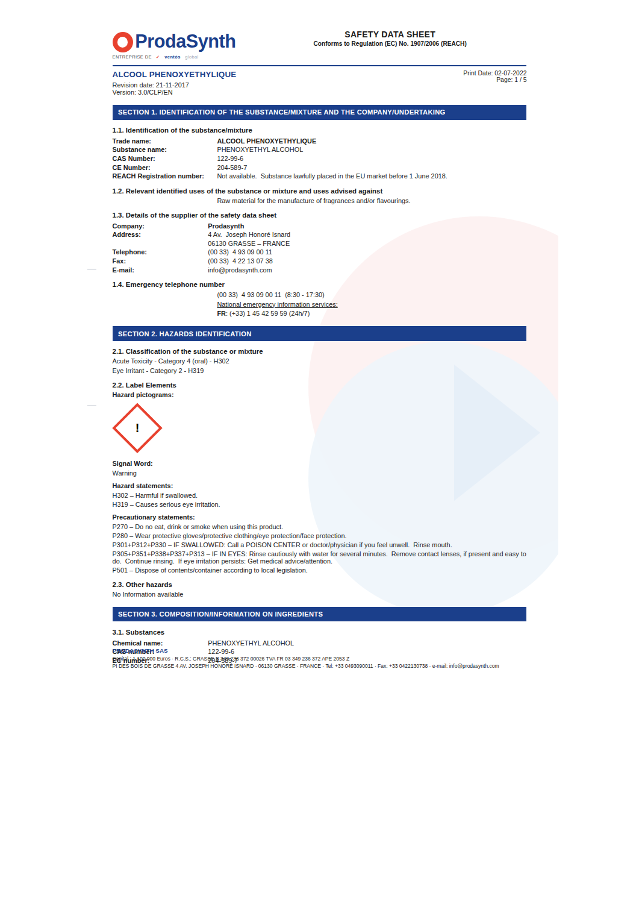Proda Synth
ENTREPRISE DE ✓ ventós global
SAFETY DATA SHEET
Conforms to Regulation (EC) No. 1907/2006 (REACH)
ALCOOL PHENOXYETHYLIQUE
Revision date: 21-11-2017
Version: 3.0/CLP/EN
Print Date: 02-07-2022
Page: 1 / 5
SECTION 1. IDENTIFICATION OF THE SUBSTANCE/MIXTURE AND THE COMPANY/UNDERTAKING
1.1. Identification of the substance/mixture
| Trade name: | ALCOOL PHENOXYETHYLIQUE |
| Substance name: | PHENOXYETHYL ALCOHOL |
| CAS Number: | 122-99-6 |
| CE Number: | 204-589-7 |
| REACH Registration number: | Not available. Substance lawfully placed in the EU market before 1 June 2018. |
1.2. Relevant identified uses of the substance or mixture and uses advised against
Raw material for the manufacture of fragrances and/or flavourings.
1.3. Details of the supplier of the safety data sheet
| Company: | Prodasynth |
| Address: | 4 Av. Joseph Honoré Isnard |
| | 06130 GRASSE – FRANCE |
| Telephone: | (00 33) 4 93 09 00 11 |
| Fax: | (00 33) 4 22 13 07 38 |
| E-mail: | info@prodasynth.com |
1.4. Emergency telephone number
(00 33) 4 93 09 00 11 (8:30 - 17:30)
National emergency information services:
FR: (+33) 1 45 42 59 59 (24h/7)
SECTION 2. HAZARDS IDENTIFICATION
2.1. Classification of the substance or mixture
Acute Toxicity - Category 4 (oral) - H302
Eye Irritant - Category 2 - H319
2.2. Label Elements
Hazard pictograms:
!
Signal Word:
Warning
Hazard statements:
H302 – Harmful if swallowed.
H319 – Causes serious eye irritation.
Precautionary statements:
P270 – Do no eat, drink or smoke when using this product.
P280 – Wear protective gloves/protective clothing/eye protection/face protection.
P301+P312+P330 – IF SWALLOWED: Call a POISON CENTER or doctor/physician if you feel unwell. Rinse mouth.
P305+P351+P338+P337+P313 – IF IN EYES: Rinse cautiously with water for several minutes. Remove contact lenses, if present and easy to do. Continue rinsing. If eye irritation persists: Get medical advice/attention.
P501 – Dispose of contents/container according to local legislation.
2.3. Other hazards
No Information available
SECTION 3. COMPOSITION/INFORMATION ON INGREDIENTS
3.1. Substances
| Chemical name: | PHENOXYETHYL ALCOHOL |
| CAS number: | 122-99-6 |
| EC number: | 204-589-7 |
PRODASYNTH SAS
Capital : 1.100.000 Euros · R.C.S.: GRASSE B 349 236 372 00026 TVA FR 03 349 236 372 APE 2053 Z
PI DES BOIS DE GRASSE 4 AV. JOSEPH HONORÉ ISNARD · 06130 GRASSE · FRANCE · Tel: +33 0493090011 · Fax: +33 0422130738 · e-mail: info@prodasynth.com